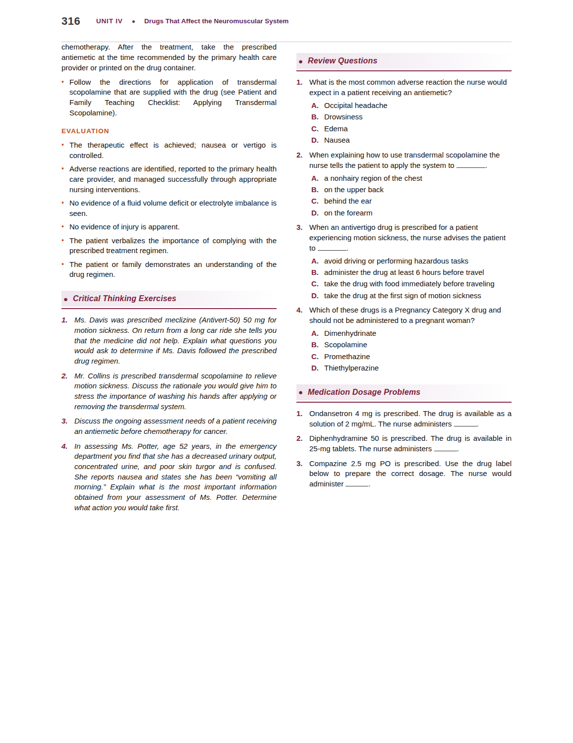316
UNIT IV
●
Drugs That Affect the Neuromuscular System
chemotherapy. After the treatment, take the prescribed antiemetic at the time recommended by the primary health care provider or printed on the drug container.
Follow the directions for application of transdermal scopolamine that are supplied with the drug (see Patient and Family Teaching Checklist: Applying Transdermal Scopolamine).
Evaluation
The therapeutic effect is achieved; nausea or vertigo is controlled.
Adverse reactions are identified, reported to the primary health care provider, and managed successfully through appropriate nursing interventions.
No evidence of a fluid volume deficit or electrolyte imbalance is seen.
No evidence of injury is apparent.
The patient verbalizes the importance of complying with the prescribed treatment regimen.
The patient or family demonstrates an understanding of the drug regimen.
●
Critical Thinking Exercises
Ms. Davis was prescribed meclizine (Antivert-50) 50 mg for motion sickness. On return from a long car ride she tells you that the medicine did not help. Explain what questions you would ask to determine if Ms. Davis followed the prescribed drug regimen.
Mr. Collins is prescribed transdermal scopolamine to relieve motion sickness. Discuss the rationale you would give him to stress the importance of washing his hands after applying or removing the transdermal system.
Discuss the ongoing assessment needs of a patient receiving an antiemetic before chemotherapy for cancer.
In assessing Ms. Potter, age 52 years, in the emergency department you find that she has a decreased urinary output, concentrated urine, and poor skin turgor and is confused. She reports nausea and states she has been “vomiting all morning.” Explain what is the most important information obtained from your assessment of Ms. Potter. Determine what action you would take first.
●
Review Questions
What is the most common adverse reaction the nurse would expect in a patient receiving an antiemetic?
Occipital headache
Drowsiness
Edema
Nausea
When explaining how to use transdermal scopolamine the nurse tells the patient to apply the system to .
a nonhairy region of the chest
on the upper back
behind the ear
on the forearm
When an antivertigo drug is prescribed for a patient experiencing motion sickness, the nurse advises the patient to .
avoid driving or performing hazardous tasks
administer the drug at least 6 hours before travel
take the drug with food immediately before traveling
take the drug at the first sign of motion sickness
Which of these drugs is a Pregnancy Category X drug and should not be administered to a pregnant woman?
Dimenhydrinate
Scopolamine
Promethazine
Thiethylperazine
●
Medication Dosage Problems
Ondansetron 4 mg is prescribed. The drug is available as a solution of 2 mg/mL. The nurse administers .
Diphenhydramine 50 is prescribed. The drug is available in 25-mg tablets. The nurse administers .
Compazine 2.5 mg PO is prescribed. Use the drug label below to prepare the correct dosage. The nurse would administer .